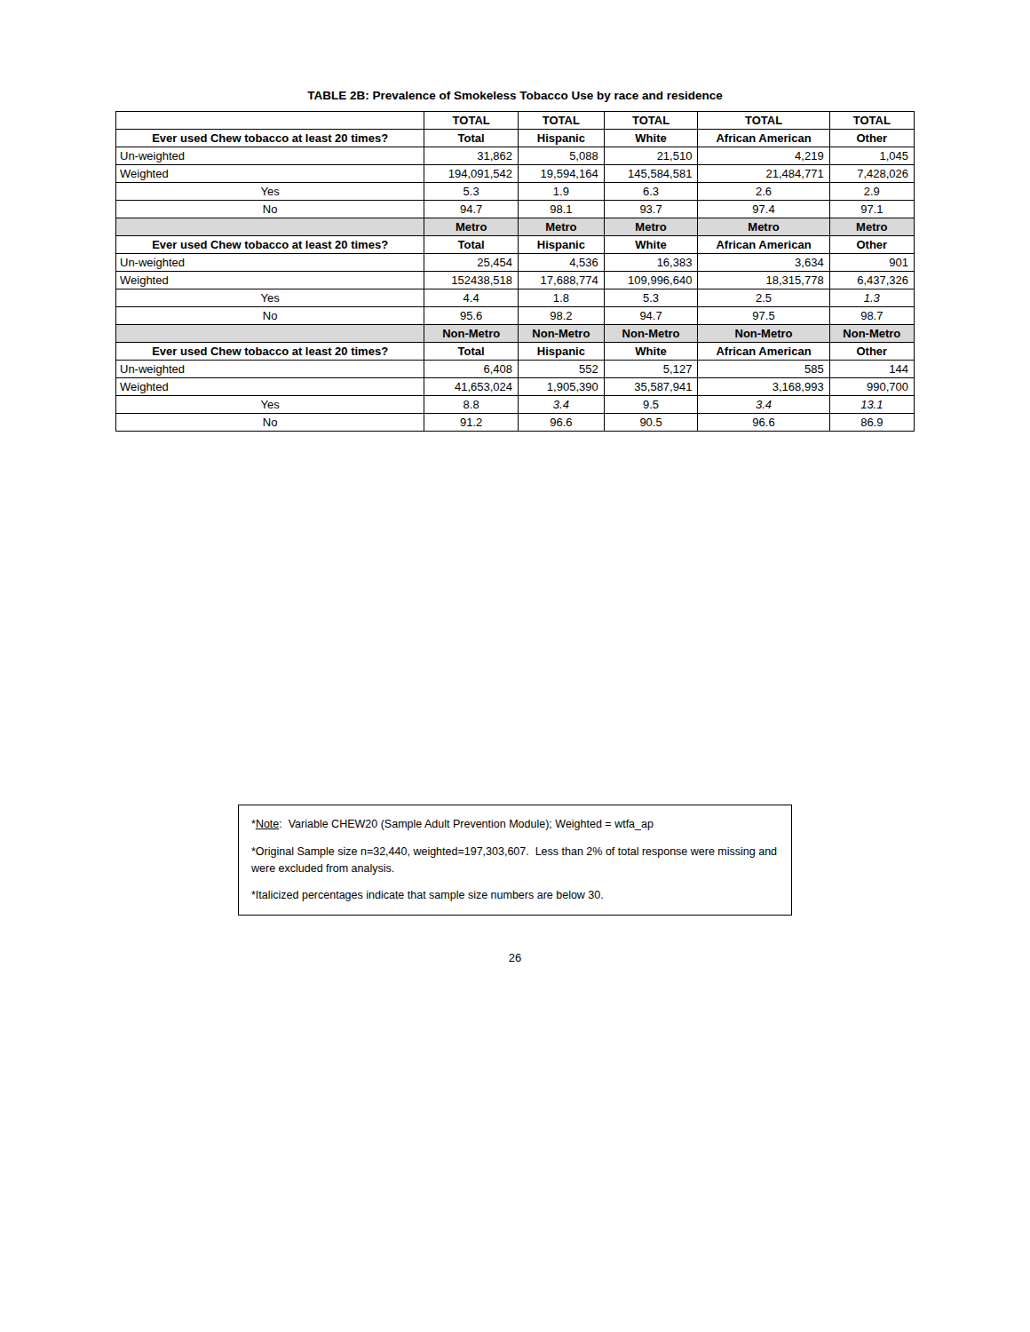TABLE 2B: Prevalence of Smokeless Tobacco Use by race and residence
| | TOTAL | TOTAL | TOTAL | TOTAL | TOTAL |
| Ever used Chew tobacco at least 20 times? | Total | Hispanic | White | African American | Other |
| Un-weighted | 31,862 | 5,088 | 21,510 | 4,219 | 1,045 |
| Weighted | 194,091,542 | 19,594,164 | 145,584,581 | 21,484,771 | 7,428,026 |
| Yes | 5.3 | 1.9 | 6.3 | 2.6 | 2.9 |
| No | 94.7 | 98.1 | 93.7 | 97.4 | 97.1 |
| | Metro | Metro | Metro | Metro | Metro |
| Ever used Chew tobacco at least 20 times? | Total | Hispanic | White | African American | Other |
| Un-weighted | 25,454 | 4,536 | 16,383 | 3,634 | 901 |
| Weighted | 152438,518 | 17,688,774 | 109,996,640 | 18,315,778 | 6,437,326 |
| Yes | 4.4 | 1.8 | 5.3 | 2.5 | 1.3 |
| No | 95.6 | 98.2 | 94.7 | 97.5 | 98.7 |
| | Non-Metro | Non-Metro | Non-Metro | Non-Metro | Non-Metro |
| Ever used Chew tobacco at least 20 times? | Total | Hispanic | White | African American | Other |
| Un-weighted | 6,408 | 552 | 5,127 | 585 | 144 |
| Weighted | 41,653,024 | 1,905,390 | 35,587,941 | 3,168,993 | 990,700 |
| Yes | 8.8 | 3.4 | 9.5 | 3.4 | 13.1 |
| No | 91.2 | 96.6 | 90.5 | 96.6 | 86.9 |
*Note: Variable CHEW20 (Sample Adult Prevention Module); Weighted = wtfa_ap
*Original Sample size n=32,440, weighted=197,303,607. Less than 2% of total response were missing and were excluded from analysis.
*Italicized percentages indicate that sample size numbers are below 30.
26